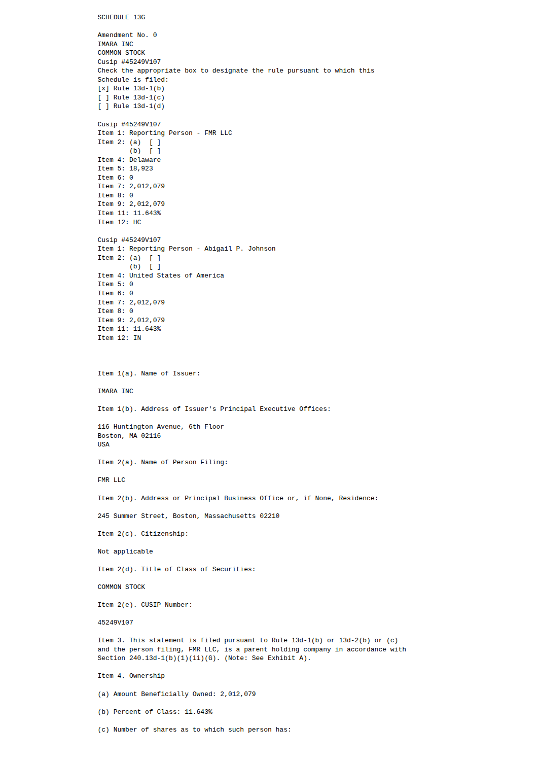SCHEDULE 13G

Amendment No. 0
IMARA INC
COMMON STOCK
Cusip #45249V107
Check the appropriate box to designate the rule pursuant to which this
Schedule is filed:
[x] Rule 13d-1(b)
[ ] Rule 13d-1(c)
[ ] Rule 13d-1(d)

Cusip #45249V107
Item 1: Reporting Person - FMR LLC
Item 2: (a)  [ ]
        (b)  [ ]
Item 4: Delaware
Item 5: 18,923
Item 6: 0
Item 7: 2,012,079
Item 8: 0
Item 9: 2,012,079
Item 11: 11.643%
Item 12: HC

Cusip #45249V107
Item 1: Reporting Person - Abigail P. Johnson
Item 2: (a)  [ ]
        (b)  [ ]
Item 4: United States of America
Item 5: 0
Item 6: 0
Item 7: 2,012,079
Item 8: 0
Item 9: 2,012,079
Item 11: 11.643%
Item 12: IN



Item 1(a). Name of Issuer:

IMARA INC

Item 1(b). Address of Issuer's Principal Executive Offices:

116 Huntington Avenue, 6th Floor
Boston, MA 02116
USA

Item 2(a). Name of Person Filing:

FMR LLC

Item 2(b). Address or Principal Business Office or, if None, Residence:

245 Summer Street, Boston, Massachusetts 02210

Item 2(c). Citizenship:

Not applicable

Item 2(d). Title of Class of Securities:

COMMON STOCK

Item 2(e). CUSIP Number:

45249V107

Item 3. This statement is filed pursuant to Rule 13d-1(b) or 13d-2(b) or (c)
and the person filing, FMR LLC, is a parent holding company in accordance with
Section 240.13d-1(b)(1)(ii)(G). (Note: See Exhibit A).

Item 4. Ownership

(a) Amount Beneficially Owned: 2,012,079

(b) Percent of Class: 11.643%

(c) Number of shares as to which such person has: